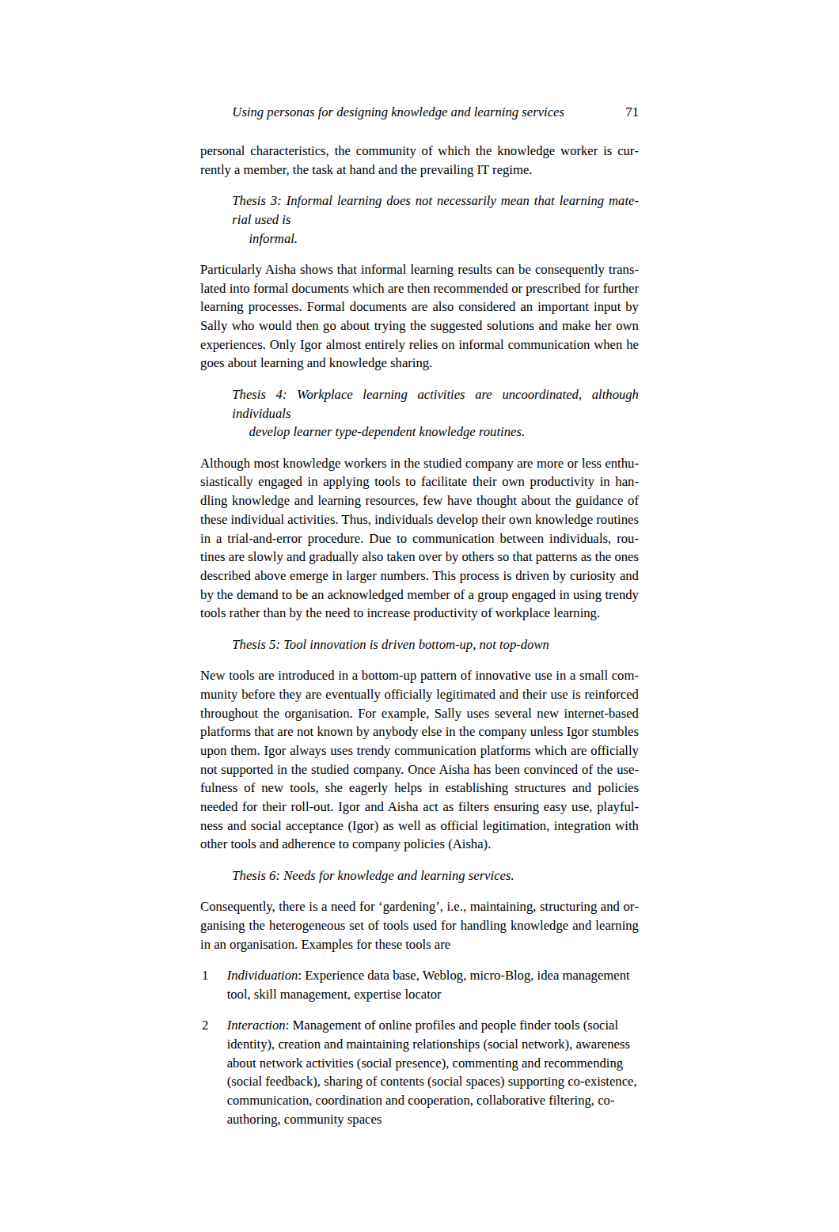Using personas for designing knowledge and learning services 71
personal characteristics, the community of which the knowledge worker is currently a member, the task at hand and the prevailing IT regime.
Thesis 3: Informal learning does not necessarily mean that learning material used isinformal.
Particularly Aisha shows that informal learning results can be consequently translated into formal documents which are then recommended or prescribed for further learning processes. Formal documents are also considered an important input by Sally who would then go about trying the suggested solutions and make her own experiences. Only Igor almost entirely relies on informal communication when he goes about learning and knowledge sharing.
Thesis 4: Workplace learning activities are uncoordinated, although individualsdevelop learner type-dependent knowledge routines.
Although most knowledge workers in the studied company are more or less enthusiastically engaged in applying tools to facilitate their own productivity in handling knowledge and learning resources, few have thought about the guidance of these individual activities. Thus, individuals develop their own knowledge routines in a trial-and-error procedure. Due to communication between individuals, routines are slowly and gradually also taken over by others so that patterns as the ones described above emerge in larger numbers. This process is driven by curiosity and by the demand to be an acknowledged member of a group engaged in using trendy tools rather than by the need to increase productivity of workplace learning.
Thesis 5: Tool innovation is driven bottom-up, not top-down
New tools are introduced in a bottom-up pattern of innovative use in a small community before they are eventually officially legitimated and their use is reinforced throughout the organisation. For example, Sally uses several new internet-based platforms that are not known by anybody else in the company unless Igor stumbles upon them. Igor always uses trendy communication platforms which are officially not supported in the studied company. Once Aisha has been convinced of the usefulness of new tools, she eagerly helps in establishing structures and policies needed for their roll-out. Igor and Aisha act as filters ensuring easy use, playfulness and social acceptance (Igor) as well as official legitimation, integration with other tools and adherence to company policies (Aisha).
Thesis 6: Needs for knowledge and learning services.
Consequently, there is a need for ‘gardening’, i.e., maintaining, structuring and organising the heterogeneous set of tools used for handling knowledge and learning in an organisation. Examples for these tools are
1 Individuation: Experience data base, Weblog, micro-Blog, idea management tool, skill management, expertise locator
2 Interaction: Management of online profiles and people finder tools (social identity), creation and maintaining relationships (social network), awareness about network activities (social presence), commenting and recommending (social feedback), sharing of contents (social spaces) supporting co-existence, communication, coordination and cooperation, collaborative filtering, co-authoring, community spaces